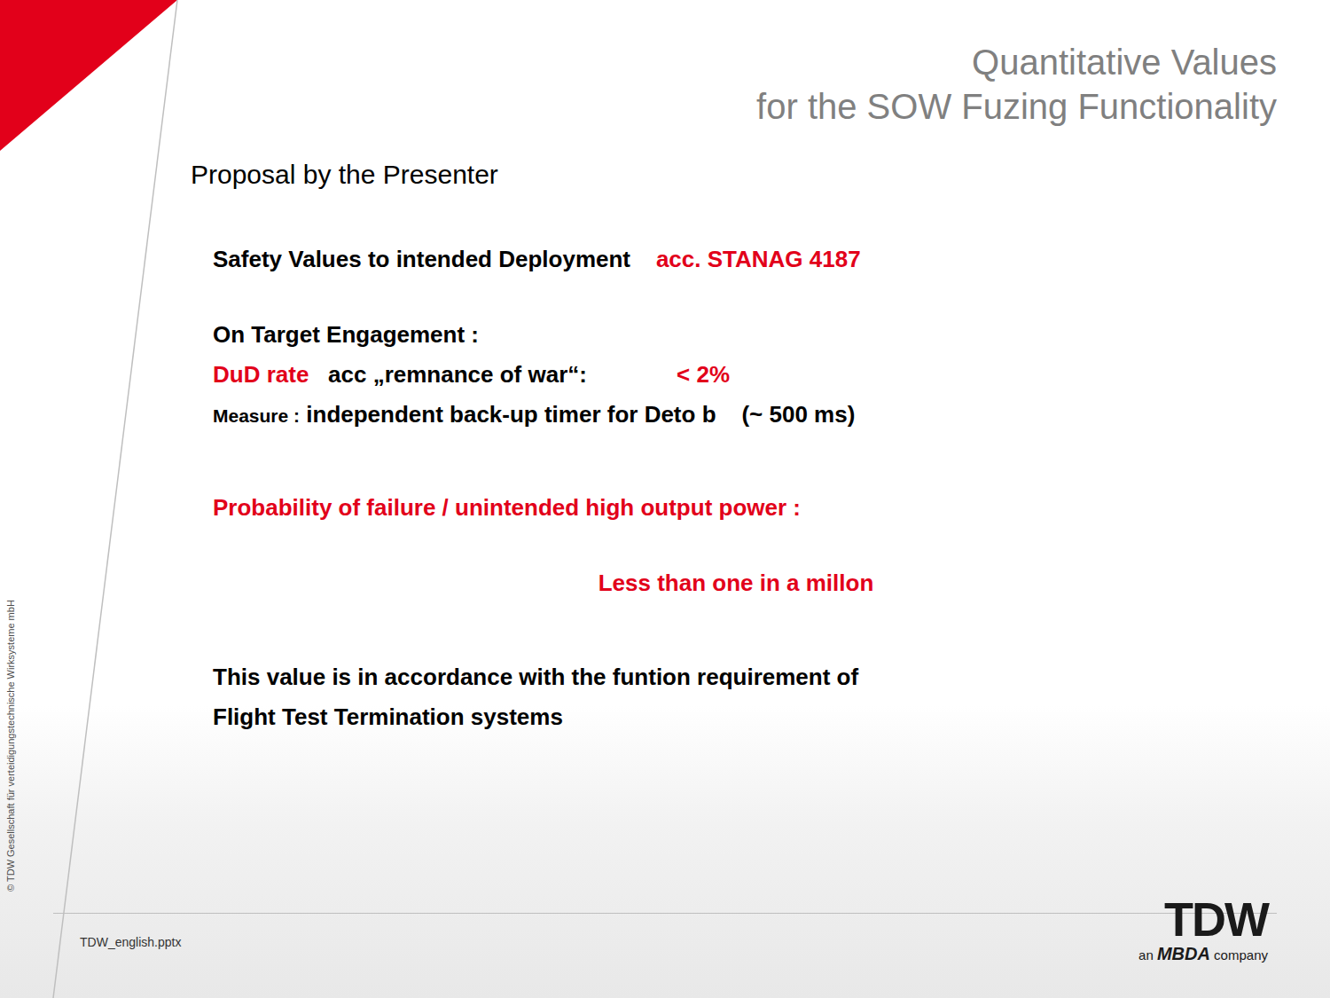Quantitative Values
for the SOW Fuzing Functionality
Proposal by the Presenter
Safety Values to intended Deployment acc. STANAG 4187
On Target Engagement :
DuD rate acc „remnance of war“: < 2%
Measure : independent back-up timer for Deto b (~ 500 ms)
Probability of failure / unintended high output power :
Less than one in a millon
This value is in accordance with the funtion requirement of
Flight Test Termination systems
© TDW Gesellschaft für verteidigungstechnische Wirksysteme mbH
TDW_english.pptx
TDW
an MBDA company